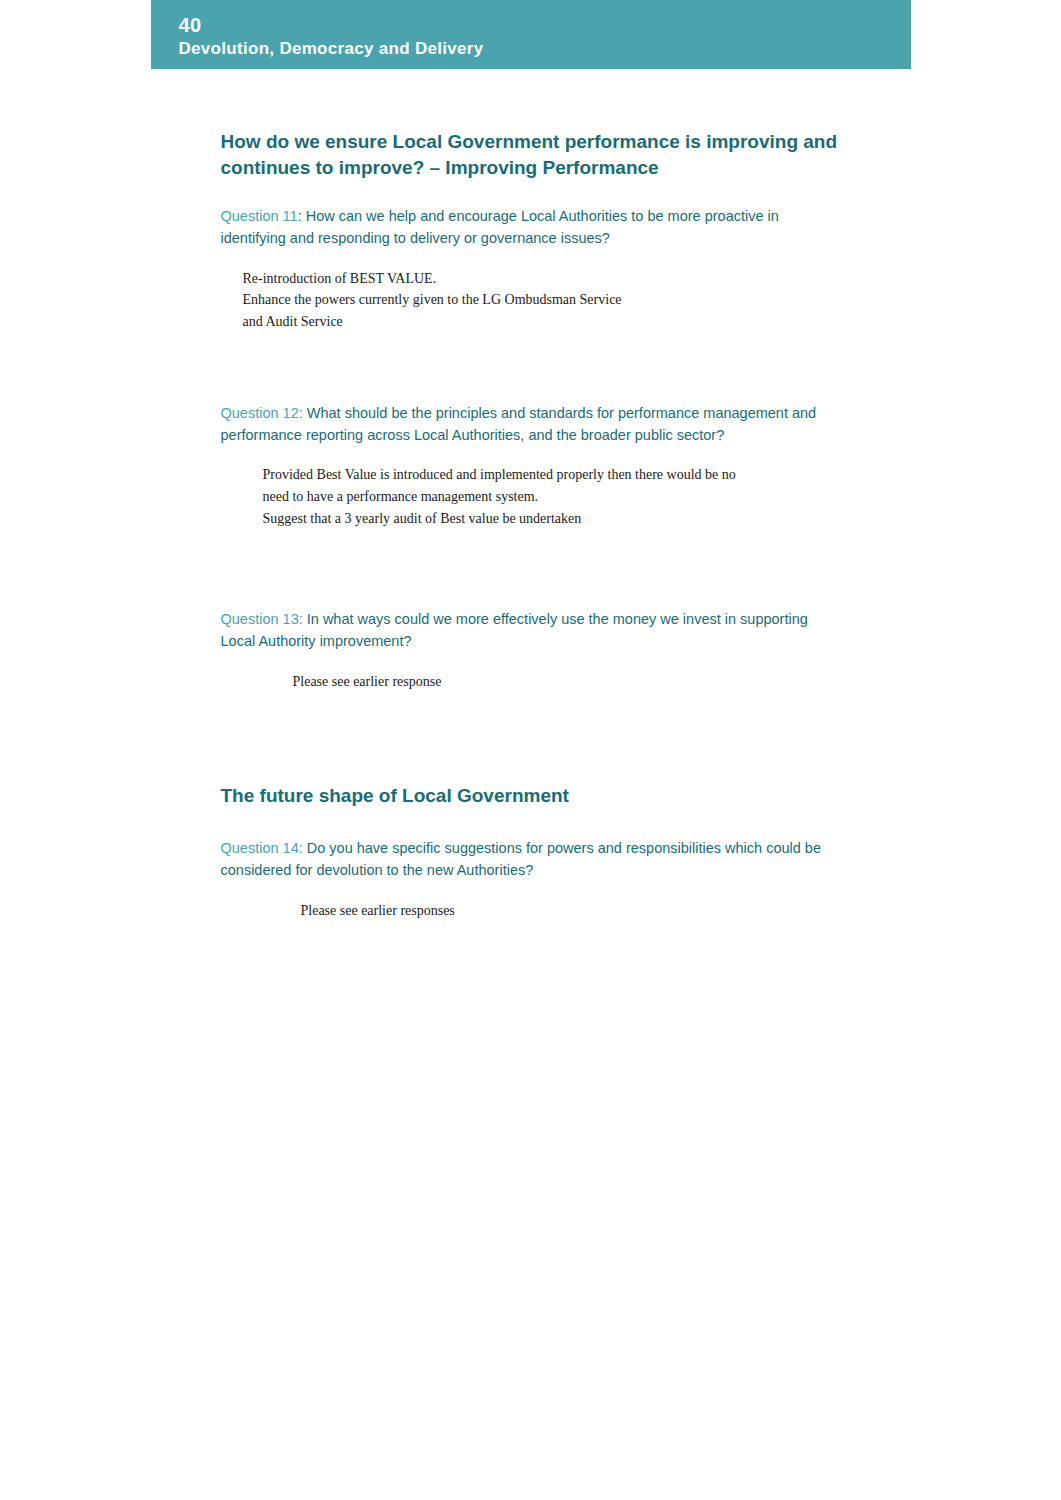40
Devolution, Democracy and Delivery
How do we ensure Local Government performance is improving and continues to improve? – Improving Performance
Question 11: How can we help and encourage Local Authorities to be more proactive in identifying and responding to delivery or governance issues?
Re-introduction of BEST VALUE. Enhance the powers currently given to the LG Ombudsman Service and Audit Service
Question 12: What should be the principles and standards for performance management and performance reporting across Local Authorities, and the broader public sector?
Provided Best Value is introduced and implemented properly then there would be no need to have a performance management system. Suggest that a 3 yearly audit of Best value be undertaken
Question 13: In what ways could we more effectively use the money we invest in supporting Local Authority improvement?
Please see earlier response
The future shape of Local Government
Question 14: Do you have specific suggestions for powers and responsibilities which could be considered for devolution to the new Authorities?
Please see earlier responses